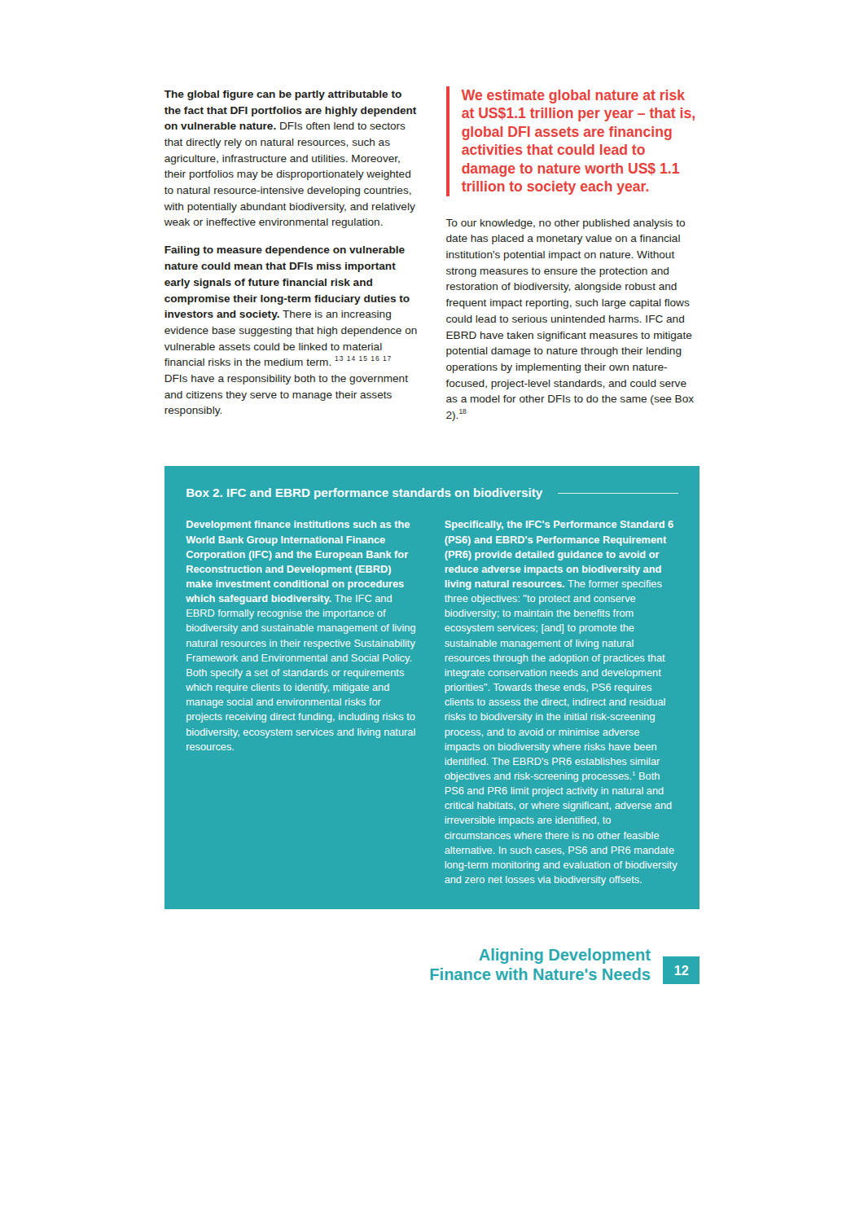The global figure can be partly attributable to the fact that DFI portfolios are highly dependent on vulnerable nature. DFIs often lend to sectors that directly rely on natural resources, such as agriculture, infrastructure and utilities. Moreover, their portfolios may be disproportionately weighted to natural resource-intensive developing countries, with potentially abundant biodiversity, and relatively weak or ineffective environmental regulation.
Failing to measure dependence on vulnerable nature could mean that DFIs miss important early signals of future financial risk and compromise their long-term fiduciary duties to investors and society. There is an increasing evidence base suggesting that high dependence on vulnerable assets could be linked to material financial risks in the medium term. 13 14 15 16 17 DFIs have a responsibility both to the government and citizens they serve to manage their assets responsibly.
We estimate global nature at risk at US$1.1 trillion per year – that is, global DFI assets are financing activities that could lead to damage to nature worth US$ 1.1 trillion to society each year.
To our knowledge, no other published analysis to date has placed a monetary value on a financial institution's potential impact on nature. Without strong measures to ensure the protection and restoration of biodiversity, alongside robust and frequent impact reporting, such large capital flows could lead to serious unintended harms. IFC and EBRD have taken significant measures to mitigate potential damage to nature through their lending operations by implementing their own nature-focused, project-level standards, and could serve as a model for other DFIs to do the same (see Box 2).18
Box 2. IFC and EBRD performance standards on biodiversity
Development finance institutions such as the World Bank Group International Finance Corporation (IFC) and the European Bank for Reconstruction and Development (EBRD) make investment conditional on procedures which safeguard biodiversity. The IFC and EBRD formally recognise the importance of biodiversity and sustainable management of living natural resources in their respective Sustainability Framework and Environmental and Social Policy. Both specify a set of standards or requirements which require clients to identify, mitigate and manage social and environmental risks for projects receiving direct funding, including risks to biodiversity, ecosystem services and living natural resources.
Specifically, the IFC's Performance Standard 6 (PS6) and EBRD's Performance Requirement (PR6) provide detailed guidance to avoid or reduce adverse impacts on biodiversity and living natural resources. The former specifies three objectives: "to protect and conserve biodiversity; to maintain the benefits from ecosystem services; [and] to promote the sustainable management of living natural resources through the adoption of practices that integrate conservation needs and development priorities". Towards these ends, PS6 requires clients to assess the direct, indirect and residual risks to biodiversity in the initial risk-screening process, and to avoid or minimise adverse impacts on biodiversity where risks have been identified. The EBRD's PR6 establishes similar objectives and risk-screening processes.1 Both PS6 and PR6 limit project activity in natural and critical habitats, or where significant, adverse and irreversible impacts are identified, to circumstances where there is no other feasible alternative. In such cases, PS6 and PR6 mandate long-term monitoring and evaluation of biodiversity and zero net losses via biodiversity offsets.
Aligning Development
Finance with Nature's Needs
12